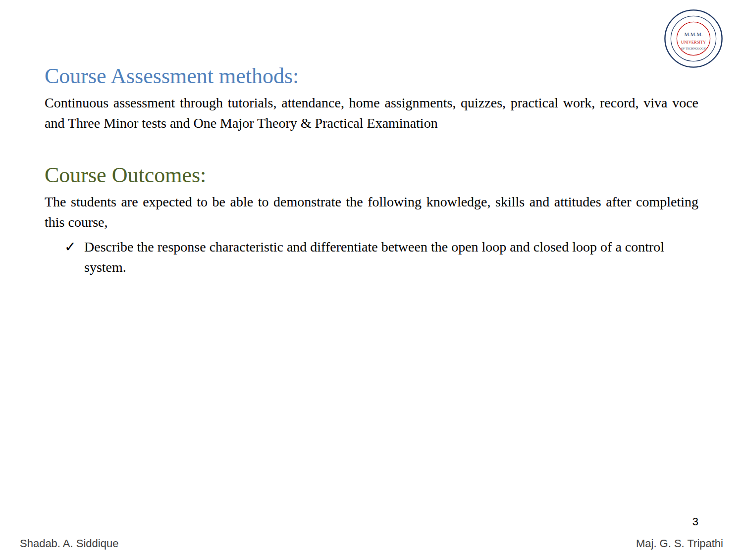Course Assessment methods:
Continuous assessment through tutorials, attendance, home assignments, quizzes, practical work, record, viva voce and Three Minor tests and One Major Theory & Practical Examination
Course Outcomes:
The students are expected to be able to demonstrate the following knowledge, skills and attitudes after completing this course,
Describe the response characteristic and differentiate between the open loop and closed loop of a control system.
3
Shadab. A. Siddique Maj. G. S. Tripathi